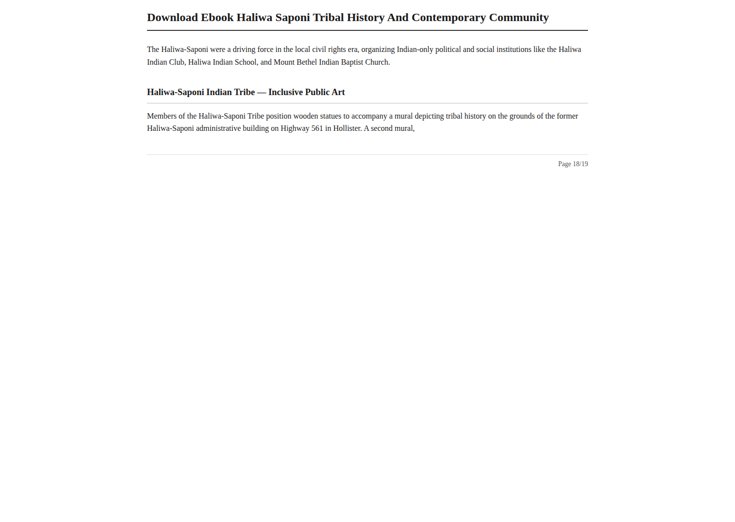Download Ebook Haliwa Saponi Tribal History And Contemporary Community
The Haliwa-Saponi were a driving force in the local civil rights era, organizing Indian-only political and social institutions like the Haliwa Indian Club, Haliwa Indian School, and Mount Bethel Indian Baptist Church.
Haliwa-Saponi Indian Tribe — Inclusive Public Art
Members of the Haliwa-Saponi Tribe position wooden statues to accompany a mural depicting tribal history on the grounds of the former Haliwa-Saponi administrative building on Highway 561 in Hollister. A second mural,
Page 18/19